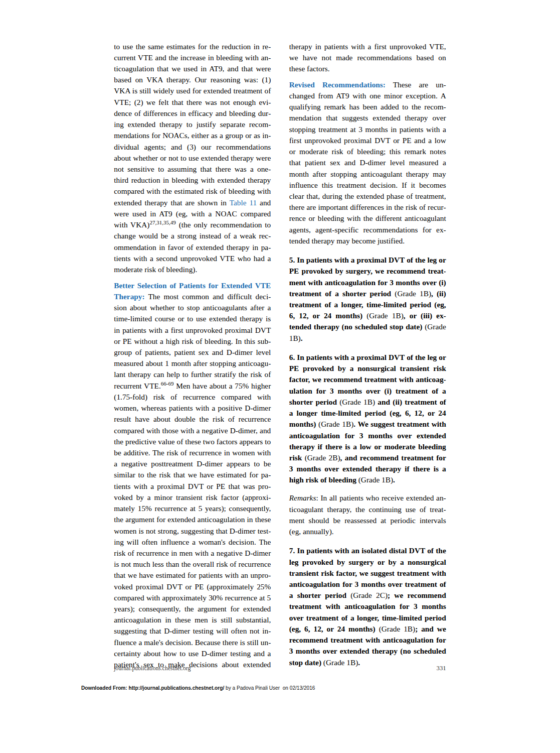to use the same estimates for the reduction in recurrent VTE and the increase in bleeding with anticoagulation that we used in AT9, and that were based on VKA therapy. Our reasoning was: (1) VKA is still widely used for extended treatment of VTE; (2) we felt that there was not enough evidence of differences in efficacy and bleeding during extended therapy to justify separate recommendations for NOACs, either as a group or as individual agents; and (3) our recommendations about whether or not to use extended therapy were not sensitive to assuming that there was a one-third reduction in bleeding with extended therapy compared with the estimated risk of bleeding with extended therapy that are shown in Table 11 and were used in AT9 (eg, with a NOAC compared with VKA)27,31,35,49 (the only recommendation to change would be a strong instead of a weak recommendation in favor of extended therapy in patients with a second unprovoked VTE who had a moderate risk of bleeding).
Better Selection of Patients for Extended VTE Therapy: The most common and difficult decision about whether to stop anticoagulants after a time-limited course or to use extended therapy is in patients with a first unprovoked proximal DVT or PE without a high risk of bleeding. In this subgroup of patients, patient sex and D-dimer level measured about 1 month after stopping anticoagulant therapy can help to further stratify the risk of recurrent VTE.66-69 Men have about a 75% higher (1.75-fold) risk of recurrence compared with women, whereas patients with a positive D-dimer result have about double the risk of recurrence compared with those with a negative D-dimer, and the predictive value of these two factors appears to be additive. The risk of recurrence in women with a negative posttreatment D-dimer appears to be similar to the risk that we have estimated for patients with a proximal DVT or PE that was provoked by a minor transient risk factor (approximately 15% recurrence at 5 years); consequently, the argument for extended anticoagulation in these women is not strong, suggesting that D-dimer testing will often influence a woman's decision. The risk of recurrence in men with a negative D-dimer is not much less than the overall risk of recurrence that we have estimated for patients with an unprovoked proximal DVT or PE (approximately 25% compared with approximately 30% recurrence at 5 years); consequently, the argument for extended anticoagulation in these men is still substantial, suggesting that D-dimer testing will often not influence a male's decision. Because there is still uncertainty about how to use D-dimer testing and a patient's sex to make decisions about extended therapy in patients with a first unprovoked VTE, we have not made recommendations based on these factors.
Revised Recommendations: These are unchanged from AT9 with one minor exception. A qualifying remark has been added to the recommendation that suggests extended therapy over stopping treatment at 3 months in patients with a first unprovoked proximal DVT or PE and a low or moderate risk of bleeding; this remark notes that patient sex and D-dimer level measured a month after stopping anticoagulant therapy may influence this treatment decision. If it becomes clear that, during the extended phase of treatment, there are important differences in the risk of recurrence or bleeding with the different anticoagulant agents, agent-specific recommendations for extended therapy may become justified.
5. In patients with a proximal DVT of the leg or PE provoked by surgery, we recommend treatment with anticoagulation for 3 months over (i) treatment of a shorter period (Grade 1B), (ii) treatment of a longer, time-limited period (eg, 6, 12, or 24 months) (Grade 1B), or (iii) extended therapy (no scheduled stop date) (Grade 1B).
6. In patients with a proximal DVT of the leg or PE provoked by a nonsurgical transient risk factor, we recommend treatment with anticoagulation for 3 months over (i) treatment of a shorter period (Grade 1B) and (ii) treatment of a longer time-limited period (eg, 6, 12, or 24 months) (Grade 1B). We suggest treatment with anticoagulation for 3 months over extended therapy if there is a low or moderate bleeding risk (Grade 2B), and recommend treatment for 3 months over extended therapy if there is a high risk of bleeding (Grade 1B).
Remarks: In all patients who receive extended anticoagulant therapy, the continuing use of treatment should be reassessed at periodic intervals (eg, annually).
7. In patients with an isolated distal DVT of the leg provoked by surgery or by a nonsurgical transient risk factor, we suggest treatment with anticoagulation for 3 months over treatment of a shorter period (Grade 2C); we recommend treatment with anticoagulation for 3 months over treatment of a longer, time-limited period (eg, 6, 12, or 24 months) (Grade 1B); and we recommend treatment with anticoagulation for 3 months over extended therapy (no scheduled stop date) (Grade 1B).
journal.publications.chestnet.org 331
Downloaded From: http://journal.publications.chestnet.org/ by a Padova Pinali User on 02/13/2016